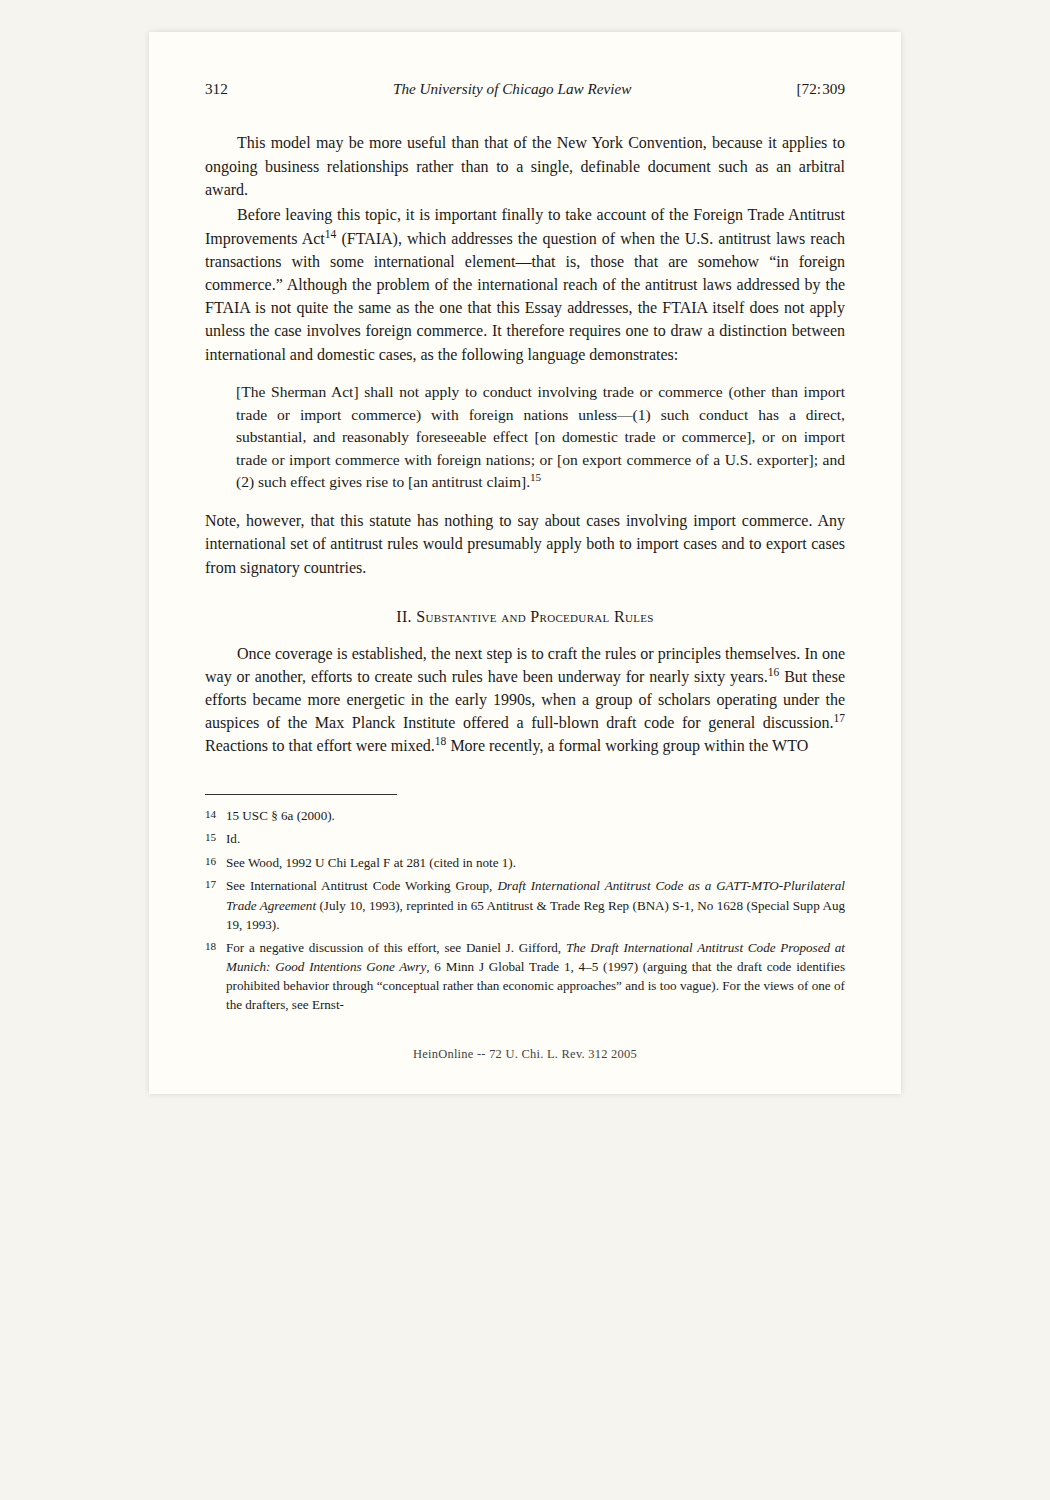312 The University of Chicago Law Review [72: 309
This model may be more useful than that of the New York Convention, because it applies to ongoing business relationships rather than to a single, definable document such as an arbitral award.
Before leaving this topic, it is important finally to take account of the Foreign Trade Antitrust Improvements Act14 (FTAIA), which addresses the question of when the U.S. antitrust laws reach transactions with some international element—that is, those that are somehow “in foreign commerce.” Although the problem of the international reach of the antitrust laws addressed by the FTAIA is not quite the same as the one that this Essay addresses, the FTAIA itself does not apply unless the case involves foreign commerce. It therefore requires one to draw a distinction between international and domestic cases, as the following language demonstrates:
[The Sherman Act] shall not apply to conduct involving trade or commerce (other than import trade or import commerce) with foreign nations unless—(1) such conduct has a direct, substantial, and reasonably foreseeable effect [on domestic trade or commerce], or on import trade or import commerce with foreign nations; or [on export commerce of a U.S. exporter]; and (2) such effect gives rise to [an antitrust claim].15
Note, however, that this statute has nothing to say about cases involving import commerce. Any international set of antitrust rules would presumably apply both to import cases and to export cases from signatory countries.
II. Substantive and Procedural Rules
Once coverage is established, the next step is to craft the rules or principles themselves. In one way or another, efforts to create such rules have been underway for nearly sixty years.16 But these efforts became more energetic in the early 1990s, when a group of scholars operating under the auspices of the Max Planck Institute offered a full-blown draft code for general discussion.17 Reactions to that effort were mixed.18 More recently, a formal working group within the WTO
1415 USC § 6a (2000).
15 Id.
16 See Wood, 1992 U Chi Legal F at 281 (cited in note 1).
17 See International Antitrust Code Working Group, Draft International Antitrust Code as a GATT-MTO-Plurilateral Trade Agreement (July 10, 1993), reprinted in 65 Antitrust & Trade Reg Rep (BNA) S-1, No 1628 (Special Supp Aug 19, 1993).
18 For a negative discussion of this effort, see Daniel J. Gifford, The Draft International Antitrust Code Proposed at Munich: Good Intentions Gone Awry, 6 Minn J Global Trade 1, 4–5 (1997) (arguing that the draft code identifies prohibited behavior through “conceptual rather than economic approaches” and is too vague). For the views of one of the drafters, see Ernst-
HeinOnline -- 72 U. Chi. L. Rev. 312 2005